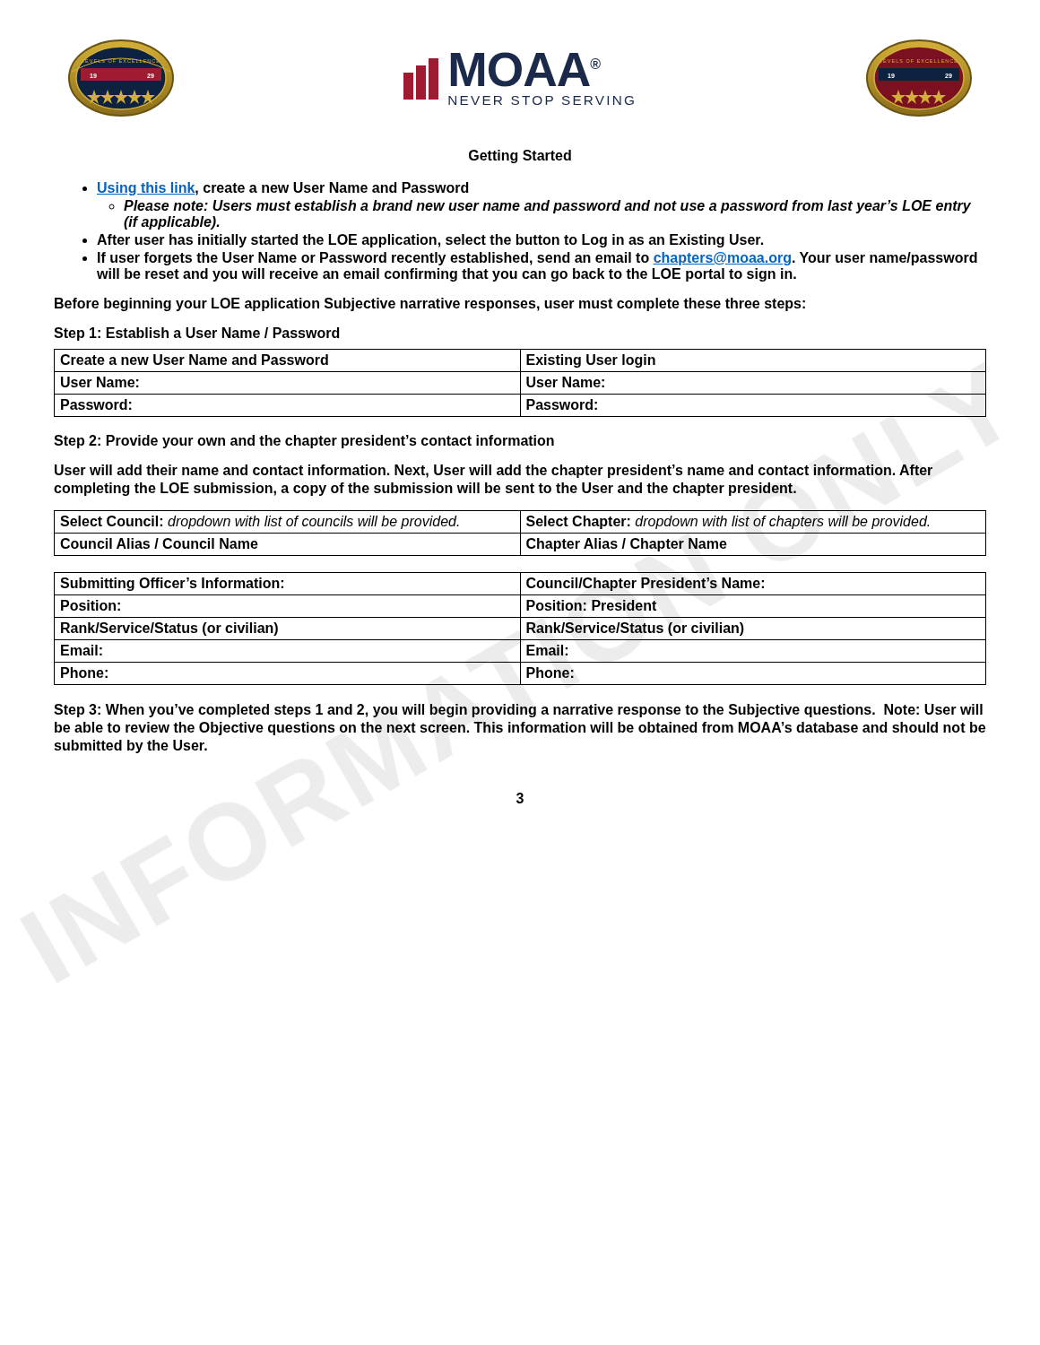INFORMATION ONLY
LEVELS OF EXCELLENCE 19 29
MOAA®
NEVER STOP SERVING
LEVELS OF EXCELLENCE 19 29
Getting Started
Using this link, create a new User Name and Password
Please note: Users must establish a brand new user name and password and not use a password from last year’s LOE entry (if applicable).
After user has initially started the LOE application, select the button to Log in as an Existing User.
If user forgets the User Name or Password recently established, send an email to chapters@moaa.org. Your user name/password will be reset and you will receive an email confirming that you can go back to the LOE portal to sign in.
Before beginning your LOE application Subjective narrative responses, user must complete these three steps:
Step 1: Establish a User Name / Password
| Create a new User Name and Password | Existing User login |
| User Name: | User Name: |
| Password: | Password: |
Step 2: Provide your own and the chapter president’s contact information
User will add their name and contact information. Next, User will add the chapter president’s name and contact information. After completing the LOE submission, a copy of the submission will be sent to the User and the chapter president.
| Select Council: dropdown with list of councils will be provided. | Select Chapter: dropdown with list of chapters will be provided. |
| Council Alias / Council Name | Chapter Alias / Chapter Name |
| Submitting Officer’s Information: | Council/Chapter President’s Name: |
| Position: | Position: President |
| Rank/Service/Status (or civilian) | Rank/Service/Status (or civilian) |
| Email: | Email: |
| Phone: | Phone: |
Step 3: When you’ve completed steps 1 and 2, you will begin providing a narrative response to the Subjective questions. Note: User will be able to review the Objective questions on the next screen. This information will be obtained from MOAA’s database and should not be submitted by the User.
3